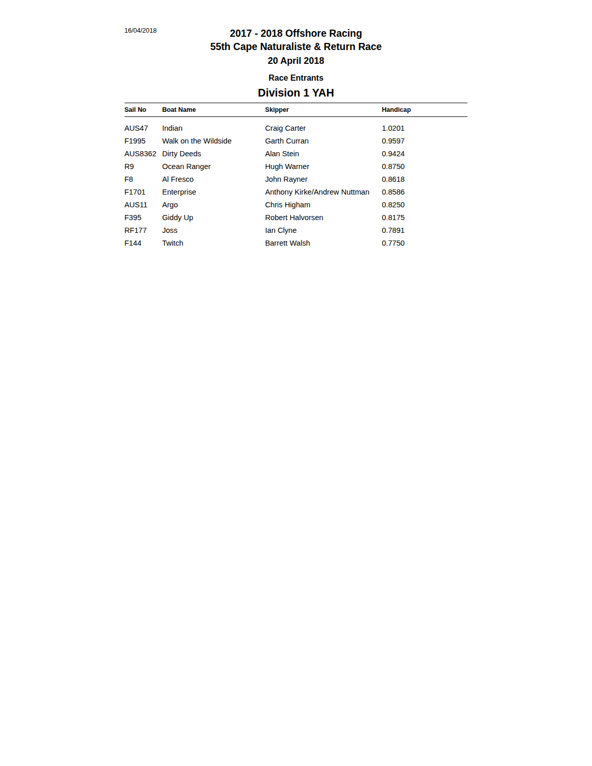16/04/2018
2017 - 2018 Offshore Racing
55th Cape Naturaliste & Return Race
20 April 2018
Race Entrants
Division 1 YAH
| Sail No | Boat Name | Skipper | Handicap |
| --- | --- | --- | --- |
| AUS47 | Indian | Craig Carter | 1.0201 |
| F1995 | Walk on the Wildside | Garth Curran | 0.9597 |
| AUS8362 | Dirty Deeds | Alan Stein | 0.9424 |
| R9 | Ocean Ranger | Hugh Warner | 0.8750 |
| F8 | Al Fresco | John Rayner | 0.8618 |
| F1701 | Enterprise | Anthony Kirke/Andrew Nuttman | 0.8586 |
| AUS11 | Argo | Chris Higham | 0.8250 |
| F395 | Giddy Up | Robert Halvorsen | 0.8175 |
| RF177 | Joss | Ian Clyne | 0.7891 |
| F144 | Twitch | Barrett Walsh | 0.7750 |